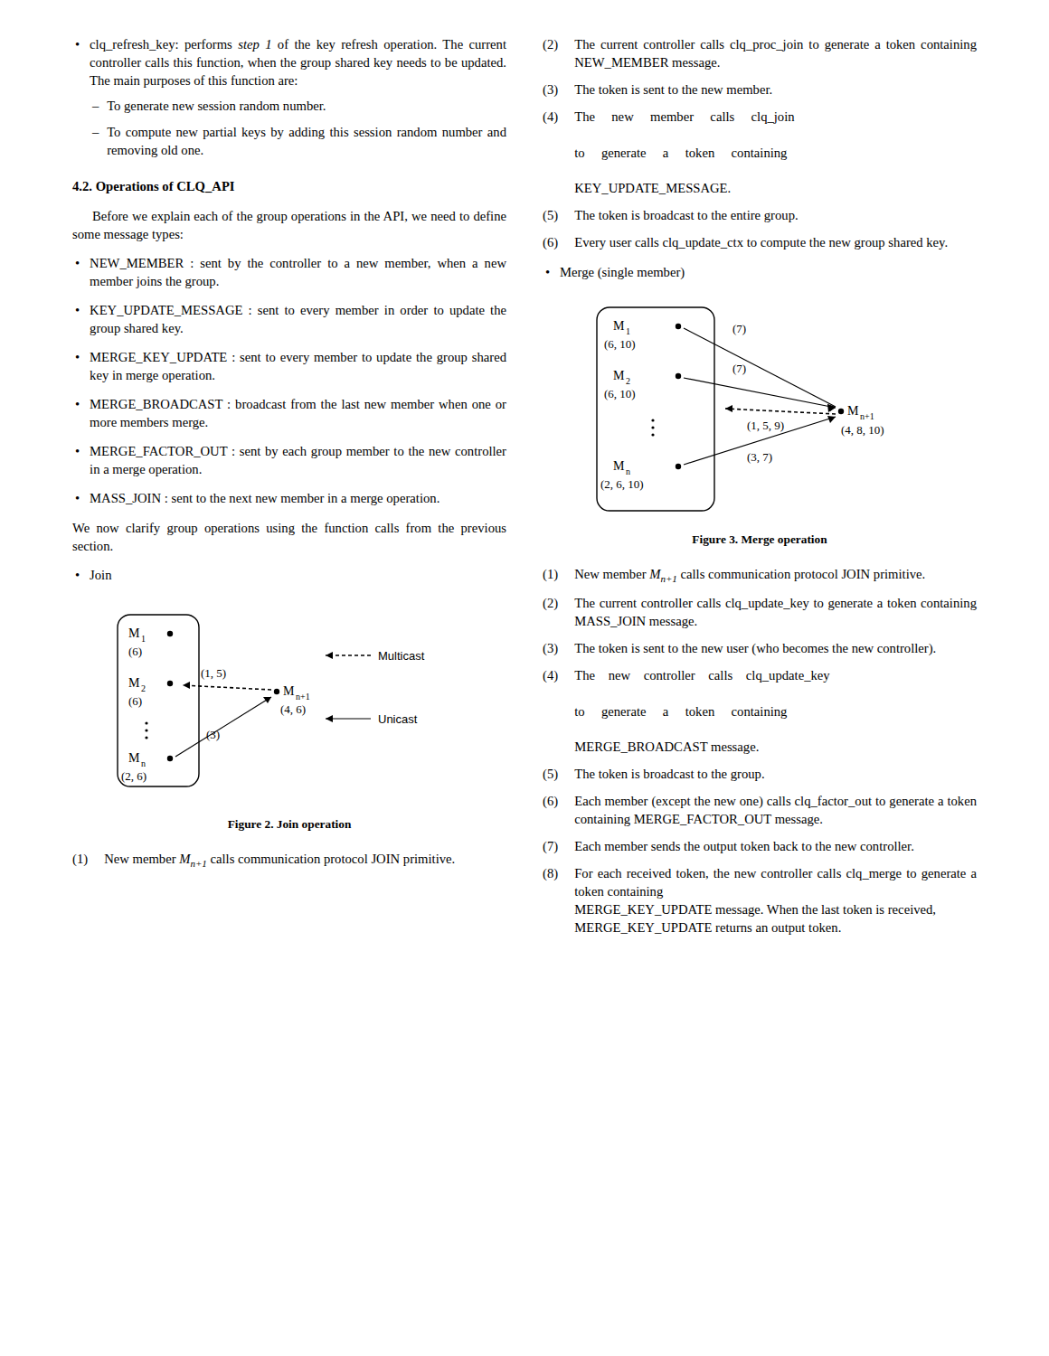clq_refresh_key: performs step 1 of the key refresh operation. The current controller calls this function, when the group shared key needs to be updated. The main purposes of this function are:
To generate new session random number.
To compute new partial keys by adding this session random number and removing old one.
4.2. Operations of CLQ_API
Before we explain each of the group operations in the API, we need to define some message types:
NEW_MEMBER : sent by the controller to a new member, when a new member joins the group.
KEY_UPDATE_MESSAGE : sent to every member in order to update the group shared key.
MERGE_KEY_UPDATE : sent to every member to update the group shared key in merge operation.
MERGE_BROADCAST : broadcast from the last new member when one or more members merge.
MERGE_FACTOR_OUT : sent by each group member to the new controller in a merge operation.
MASS_JOIN : sent to the next new member in a merge operation.
We now clarify group operations using the function calls from the previous section.
Join
M 1 (6) M 2 (6) M n (2, 6) M n+1 (4, 6) (1, 5) (3) Multicast Unicast
Figure 2. Join operation
New member Mn+1 calls communication protocol JOIN primitive.
The current controller calls clq_proc_join to generate a token containing NEW_MEMBER message.
The token is sent to the new member.
The new member calls clq_join
to generate a token containing
KEY_UPDATE_MESSAGE.
The token is broadcast to the entire group.
Every user calls clq_update_ctx to compute the new group shared key.
Merge (single member)
M 1 (6, 10) M 2 (6, 10) M n (2, 6, 10) M n+1 (4, 8, 10) (7) (7) (1, 5, 9) (3, 7)
Figure 3. Merge operation
New member Mn+1 calls communication protocol JOIN primitive.
The current controller calls clq_update_key to generate a token containing MASS_JOIN message.
The token is sent to the new user (who becomes the new controller).
The new controller calls clq_update_key
to generate a token containing
MERGE_BROADCAST message.
The token is broadcast to the group.
Each member (except the new one) calls clq_factor_out to generate a token containing MERGE_FACTOR_OUT message.
Each member sends the output token back to the new controller.
For each received token, the new controller calls clq_merge to generate a token containing
MERGE_KEY_UPDATE message. When the last token is received,
MERGE_KEY_UPDATE returns an output token.